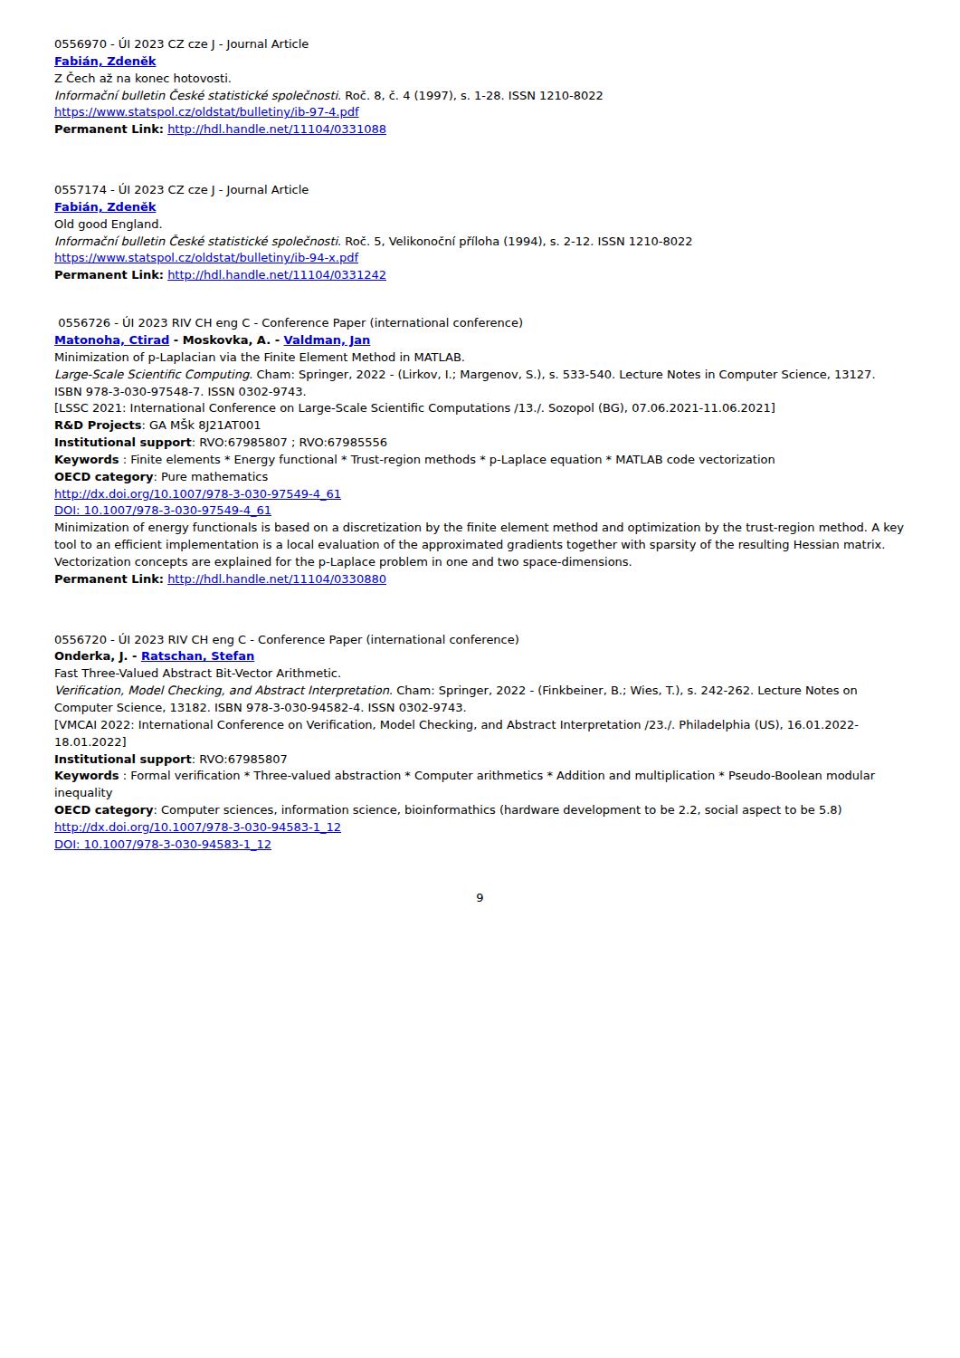0556970 - ÚI 2023 CZ cze J - Journal Article
Fabián, Zdeněk
Z Čech až na konec hotovosti.
Informační bulletin České statistické společnosti. Roč. 8, č. 4 (1997), s. 1-28. ISSN 1210-8022
https://www.statspol.cz/oldstat/bulletiny/ib-97-4.pdf
Permanent Link: http://hdl.handle.net/11104/0331088
0557174 - ÚI 2023 CZ cze J - Journal Article
Fabián, Zdeněk
Old good England.
Informační bulletin České statistické společnosti. Roč. 5, Velikonoční příloha (1994), s. 2-12. ISSN 1210-8022
https://www.statspol.cz/oldstat/bulletiny/ib-94-x.pdf
Permanent Link: http://hdl.handle.net/11104/0331242
0556726 - ÚI 2023 RIV CH eng C - Conference Paper (international conference)
Matonoha, Ctirad - Moskovka, A. - Valdman, Jan
Minimization of p-Laplacian via the Finite Element Method in MATLAB.
Large-Scale Scientific Computing. Cham: Springer, 2022 - (Lirkov, I.; Margenov, S.), s. 533-540. Lecture Notes in Computer Science, 13127. ISBN 978-3-030-97548-7. ISSN 0302-9743.
[LSSC 2021: International Conference on Large-Scale Scientific Computations /13./. Sozopol (BG), 07.06.2021-11.06.2021]
R&D Projects: GA MŠk 8J21AT001
Institutional support: RVO:67985807 ; RVO:67985556
Keywords : Finite elements * Energy functional * Trust-region methods * p-Laplace equation * MATLAB code vectorization
OECD category: Pure mathematics
http://dx.doi.org/10.1007/978-3-030-97549-4_61
DOI: 10.1007/978-3-030-97549-4_61
Minimization of energy functionals is based on a discretization by the finite element method and optimization by the trust-region method. A key tool to an efficient implementation is a local evaluation of the approximated gradients together with sparsity of the resulting Hessian matrix. Vectorization concepts are explained for the p-Laplace problem in one and two space-dimensions.
Permanent Link: http://hdl.handle.net/11104/0330880
0556720 - ÚI 2023 RIV CH eng C - Conference Paper (international conference)
Onderka, J. - Ratschan, Stefan
Fast Three-Valued Abstract Bit-Vector Arithmetic.
Verification, Model Checking, and Abstract Interpretation. Cham: Springer, 2022 - (Finkbeiner, B.; Wies, T.), s. 242-262. Lecture Notes on Computer Science, 13182. ISBN 978-3-030-94582-4. ISSN 0302-9743.
[VMCAI 2022: International Conference on Verification, Model Checking, and Abstract Interpretation /23./. Philadelphia (US), 16.01.2022-18.01.2022]
Institutional support: RVO:67985807
Keywords : Formal verification * Three-valued abstraction * Computer arithmetics * Addition and multiplication * Pseudo-Boolean modular inequality
OECD category: Computer sciences, information science, bioinformathics (hardware development to be 2.2, social aspect to be 5.8)
http://dx.doi.org/10.1007/978-3-030-94583-1_12
DOI: 10.1007/978-3-030-94583-1_12
9